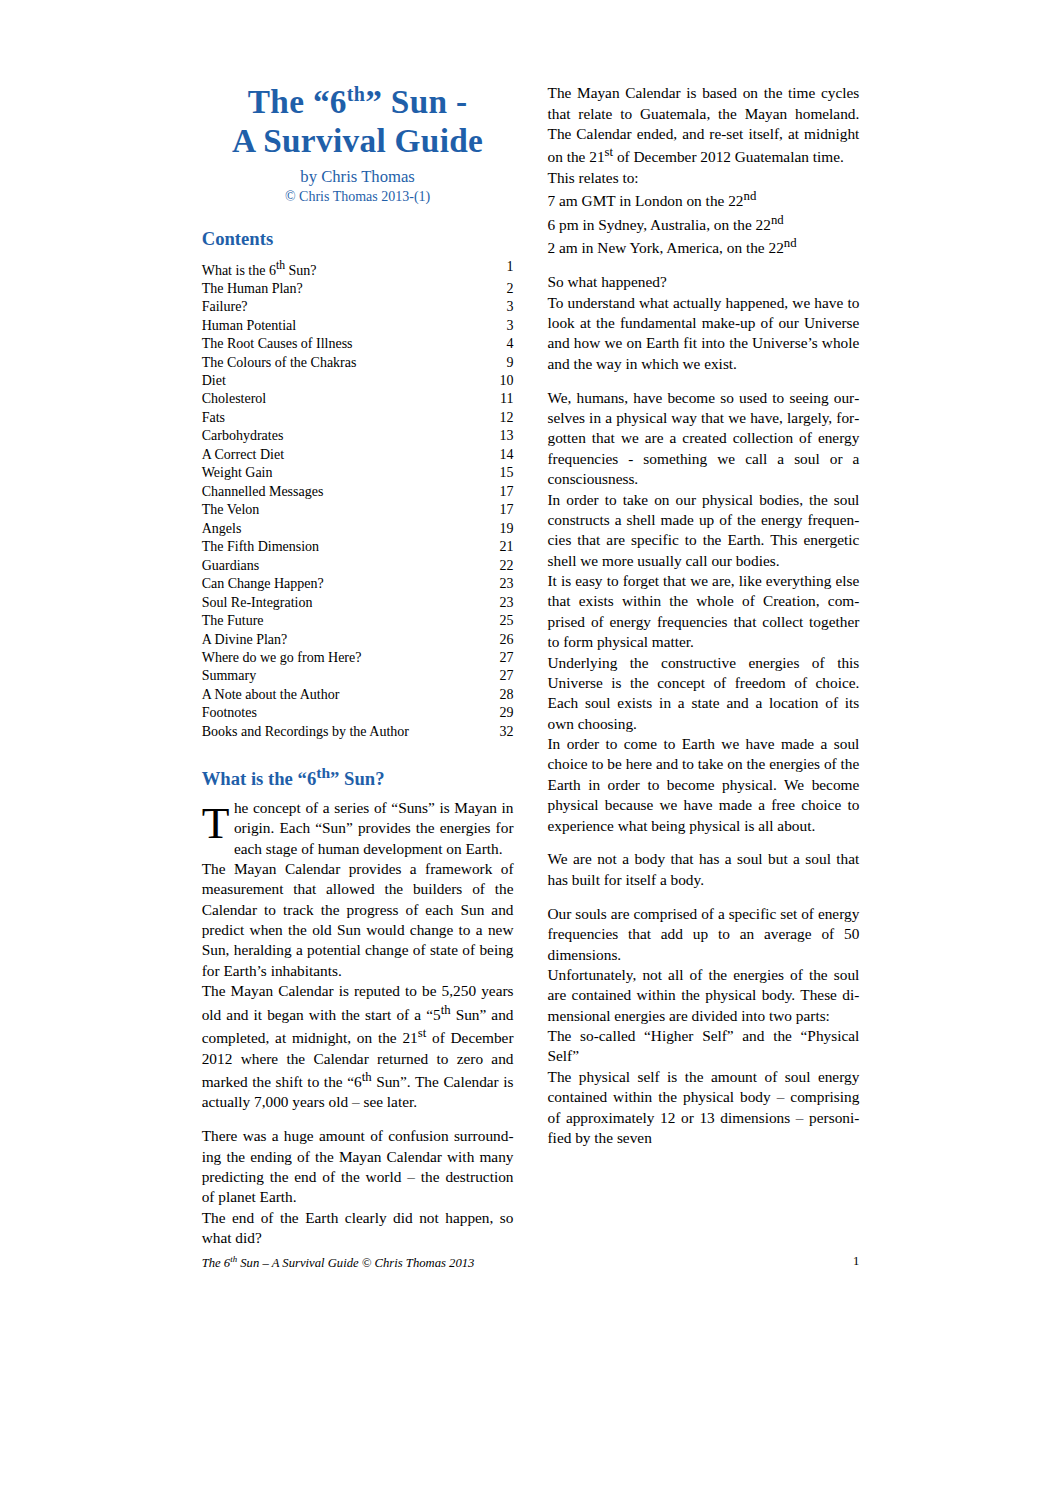The “6th” Sun -
A Survival Guide
by Chris Thomas
© Chris Thomas 2013-(1)
Contents
What is the 6th Sun?1
The Human Plan?2
Failure?3
Human Potential 3
The Root Causes of Illness 4
The Colours of the Chakras 9
Diet 10
Cholesterol 11
Fats 12
Carbohydrates 13
A Correct Diet 14
Weight Gain 15
Channelled Messages 17
The Velon 17
Angels 19
The Fifth Dimension 21
Guardians 22
Can Change Happen?23
Soul Re-Integration 23
The Future 25
A Divine Plan?26
Where do we go from Here?27
Summary 27
A Note about the Author 28
Footnotes 29
Books and Recordings by the Author 32
What is the “6th” Sun?
The concept of a series of “Suns” is Mayan in origin. Each “Sun” provides the energies for each stage of human development on Earth.
The Mayan Calendar provides a framework of measurement that allowed the builders of the Calendar to track the progress of each Sun and predict when the old Sun would change to a new Sun, heralding a potential change of state of being for Earth’s inhabitants.
The Mayan Calendar is reputed to be 5,250 years old and it began with the start of a “5th Sun” and completed, at midnight, on the 21st of December 2012 where the Calendar returned to zero and marked the shift to the “6th Sun”. The Calendar is actually 7,000 years old – see later.
There was a huge amount of confusion surrounding the ending of the Mayan Calendar with many predicting the end of the world – the destruction of planet Earth.
The end of the Earth clearly did not happen, so what did?
The Mayan Calendar is based on the time cycles that relate to Guatemala, the Mayan homeland. The Calendar ended, and re-set itself, at midnight on the 21st of December 2012 Guatemalan time.
This relates to:
7 am GMT in London on the 22nd
6 pm in Sydney, Australia, on the 22nd
2 am in New York, America, on the 22nd
So what happened?
To understand what actually happened, we have to look at the fundamental make-up of our Universe and how we on Earth fit into the Universe’s whole and the way in which we exist.
We, humans, have become so used to seeing ourselves in a physical way that we have, largely, forgotten that we are a created collection of energy frequencies - something we call a soul or a consciousness.
In order to take on our physical bodies, the soul constructs a shell made up of the energy frequencies that are specific to the Earth. This energetic shell we more usually call our bodies.
It is easy to forget that we are, like everything else that exists within the whole of Creation, comprised of energy frequencies that collect together to form physical matter.
Underlying the constructive energies of this Universe is the concept of freedom of choice. Each soul exists in a state and a location of its own choosing.
In order to come to Earth we have made a soul choice to be here and to take on the energies of the Earth in order to become physical. We become physical because we have made a free choice to experience what being physical is all about.
We are not a body that has a soul but a soul that has built for itself a body.
Our souls are comprised of a specific set of energy frequencies that add up to an average of 50 dimensions.
Unfortunately, not all of the energies of the soul are contained within the physical body. These dimensional energies are divided into two parts:
The so-called “Higher Self” and the “Physical Self”
The physical self is the amount of soul energy contained within the physical body – comprising of approximately 12 or 13 dimensions – personified by the seven
The 6th Sun – A Survival Guide © Chris Thomas 2013 1